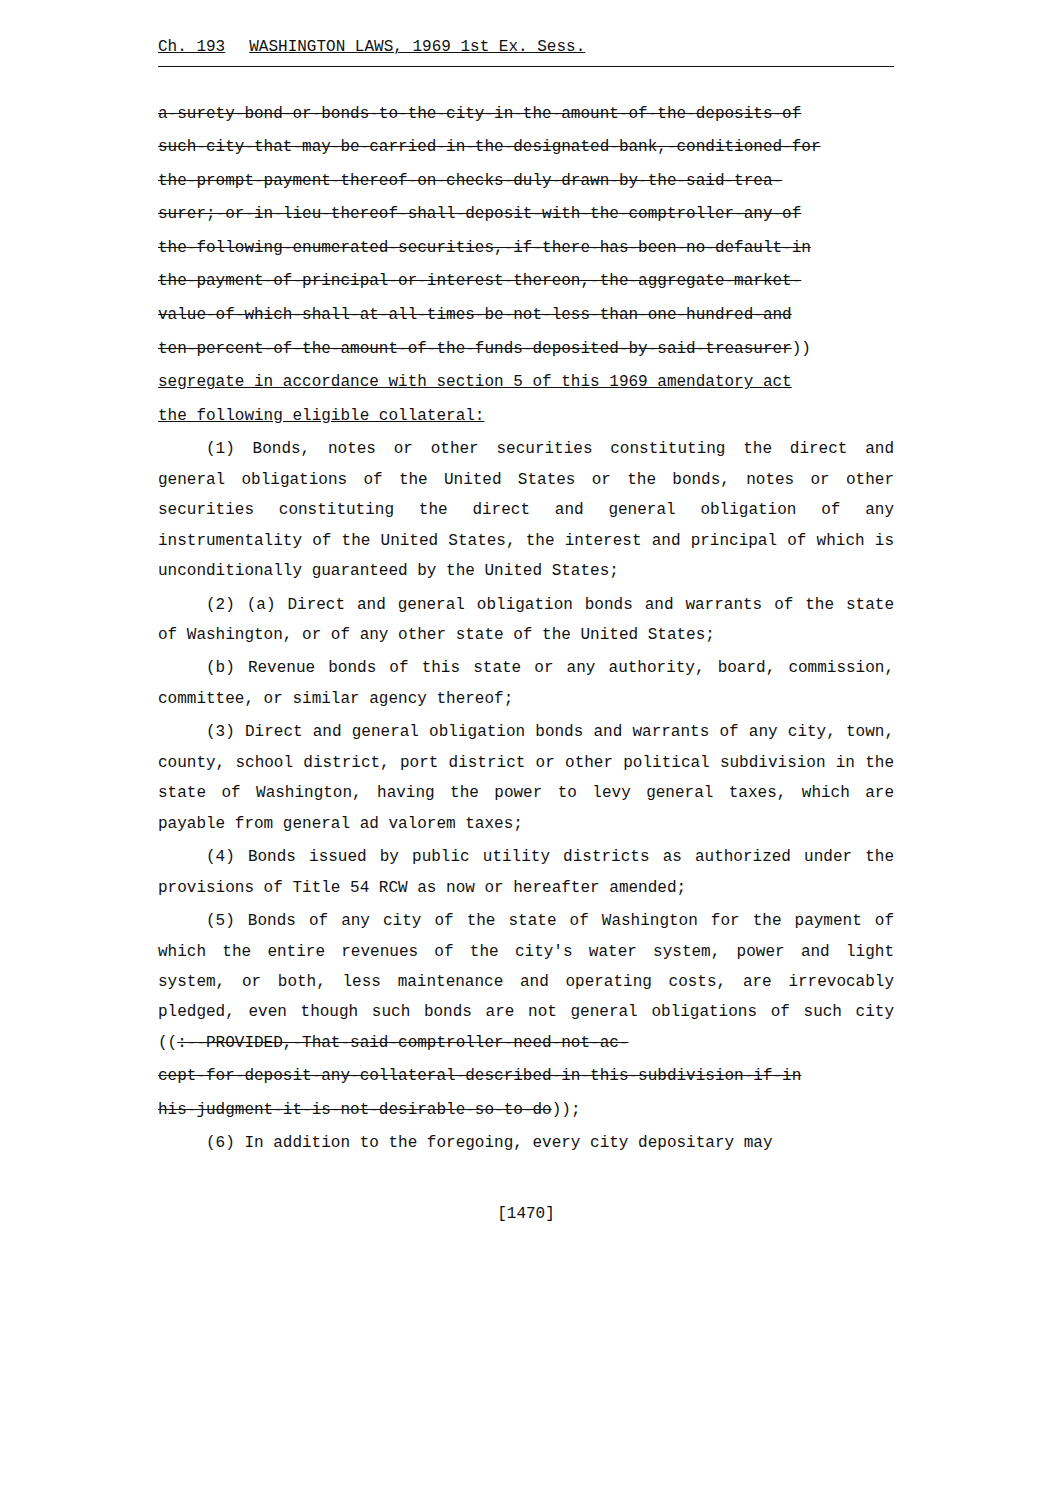Ch. 193 WASHINGTON LAWS, 1969 1st Ex. Sess.
a-surety-bond-or-bonds-to-the-city-in-the-amount-of-the-deposits-of
such-city-that-may-be-carried-in-the-designated-bank,-conditioned-for
the-prompt-payment-thereof-on-checks-duly-drawn-by-the-said-trea-
surer;-or-in-lieu-thereof-shall-deposit-with-the-comptroller-any-of
the-following-enumerated-securities,-if-there-has-been-no-default-in
the-payment-of-principal-or-interest-thereon,-the-aggregate-market-
value-of-which-shall-at-all-times-be-not-less-than-one-hundred-and
ten-percent-of-the-amount-of-the-funds-deposited-by-said-treasurer))
segregate in accordance with section 5 of this 1969 amendatory act
the following eligible collateral:
(1) Bonds, notes or other securities constituting the direct and general obligations of the United States or the bonds, notes or other securities constituting the direct and general obligation of any instrumentality of the United States, the interest and principal of which is unconditionally guaranteed by the United States;
(2) (a) Direct and general obligation bonds and warrants of the state of Washington, or of any other state of the United States;
(b) Revenue bonds of this state or any authority, board, commission, committee, or similar agency thereof;
(3) Direct and general obligation bonds and warrants of any city, town, county, school district, port district or other political subdivision in the state of Washington, having the power to levy general taxes, which are payable from general ad valorem taxes;
(4) Bonds issued by public utility districts as authorized under the provisions of Title 54 RCW as now or hereafter amended;
(5) Bonds of any city of the state of Washington for the payment of which the entire revenues of the city's water system, power and light system, or both, less maintenance and operating costs, are irrevocably pledged, even though such bonds are not general obligations of such city ((:--PROVIDED,-That-said-comptroller-need-not-ac-
cept-for-deposit-any-collateral-described-in-this-subdivision-if-in
his-judgment-it-is-not-desirable-so-to-do));
(6) In addition to the foregoing, every city depositary may
[1470]